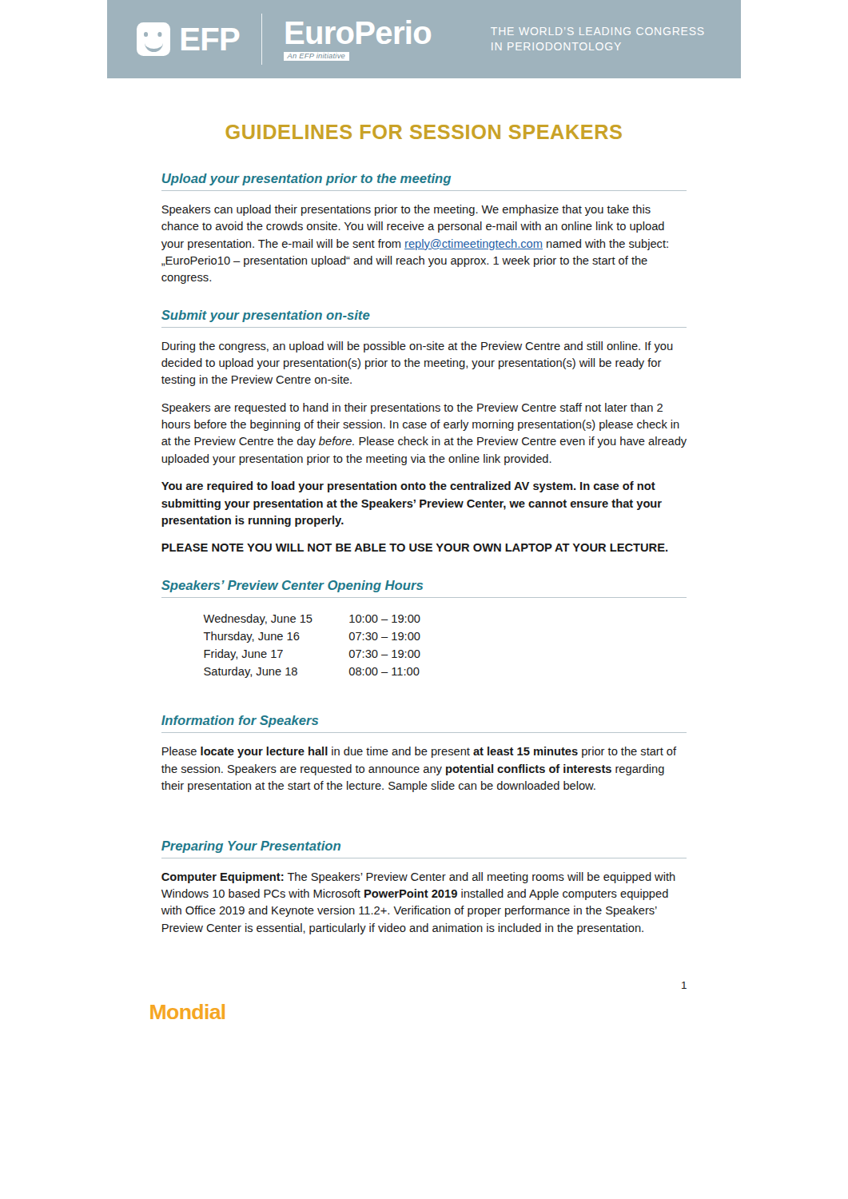EFP
EuroPerio
An EFP initiative
THE WORLD’S LEADING CONGRESS
IN PERIODONTOLOGY
GUIDELINES FOR SESSION SPEAKERS
Upload your presentation prior to the meeting
Speakers can upload their presentations prior to the meeting. We emphasize that you take this chance to avoid the crowds onsite. You will receive a personal e-mail with an online link to upload your presentation. The e-mail will be sent from reply@ctimeetingtech.com named with the subject: „EuroPerio10 – presentation upload“ and will reach you approx. 1 week prior to the start of the congress.
Submit your presentation on-site
During the congress, an upload will be possible on-site at the Preview Centre and still online. If you decided to upload your presentation(s) prior to the meeting, your presentation(s) will be ready for testing in the Preview Centre on-site.
Speakers are requested to hand in their presentations to the Preview Centre staff not later than 2 hours before the beginning of their session. In case of early morning presentation(s) please check in at the Preview Centre the day before. Please check in at the Preview Centre even if you have already uploaded your presentation prior to the meeting via the online link provided.
You are required to load your presentation onto the centralized AV system. In case of not submitting your presentation at the Speakers’ Preview Center, we cannot ensure that your presentation is running properly.
PLEASE NOTE YOU WILL NOT BE ABLE TO USE YOUR OWN LAPTOP AT YOUR LECTURE.
Speakers’ Preview Center Opening Hours
| Wednesday, June 15 | 10:00 – 19:00 |
| Thursday, June 16 | 07:30 – 19:00 |
| Friday, June 17 | 07:30 – 19:00 |
| Saturday, June 18 | 08:00 – 11:00 |
Information for Speakers
Please locate your lecture hall in due time and be present at least 15 minutes prior to the start of the session. Speakers are requested to announce any potential conflicts of interests regarding their presentation at the start of the lecture. Sample slide can be downloaded below.
Preparing Your Presentation
Computer Equipment: The Speakers’ Preview Center and all meeting rooms will be equipped with Windows 10 based PCs with Microsoft PowerPoint 2019 installed and Apple computers equipped with Office 2019 and Keynote version 11.2+. Verification of proper performance in the Speakers’ Preview Center is essential, particularly if video and animation is included in the presentation.
1
Mondial